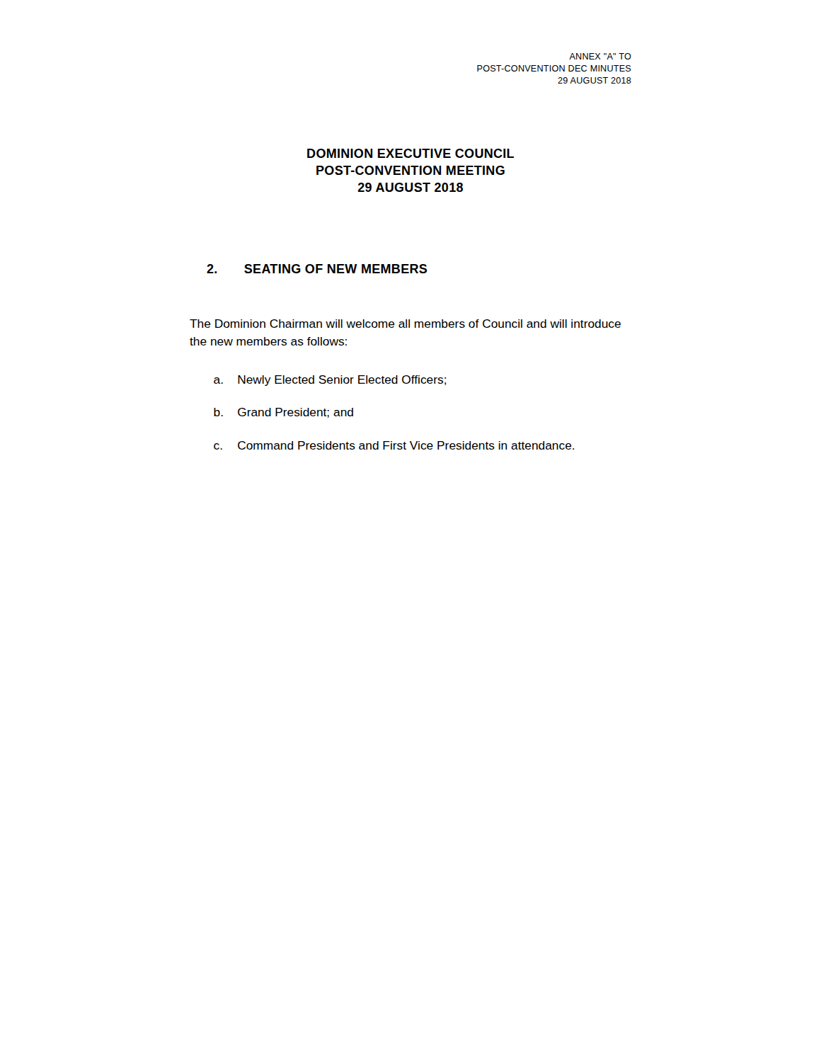ANNEX "A" TO
POST-CONVENTION DEC MINUTES
29 AUGUST 2018
DOMINION EXECUTIVE COUNCIL
POST-CONVENTION MEETING
29 AUGUST 2018
2. SEATING OF NEW MEMBERS
The Dominion Chairman will welcome all members of Council and will introduce the new members as follows:
a. Newly Elected Senior Elected Officers;
b. Grand President; and
c. Command Presidents and First Vice Presidents in attendance.